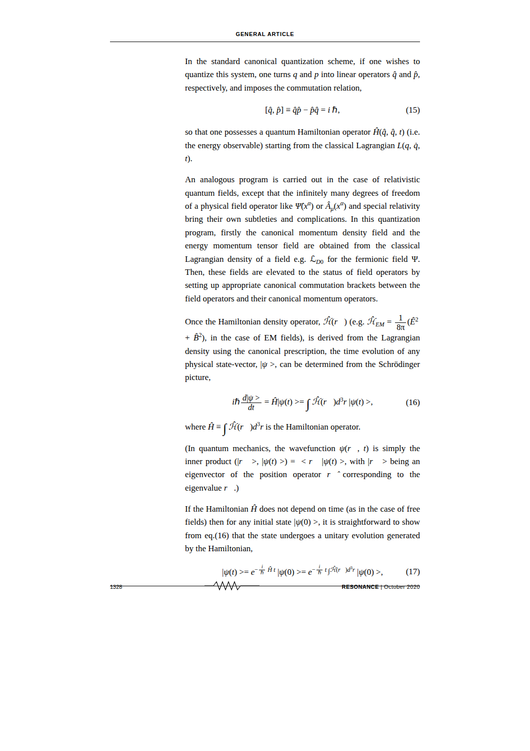GENERAL ARTICLE
In the standard canonical quantization scheme, if one wishes to quantize this system, one turns q and p into linear operators q̂ and p̂, respectively, and imposes the commutation relation,
[q̂, p̂] ≡ q̂p̂ − p̂q̂ = i ℏ, (15)
so that one possesses a quantum Hamiltonian operator Ĥ(q̂, q̂, t) (i.e. the energy observable) starting from the classical Lagrangian L(q, q̇, t).
An analogous program is carried out in the case of relativistic quantum fields, except that the infinitely many degrees of freedom of a physical field operator like Ψ̂(xα) or Âμ(xα) and special relativity bring their own subtleties and complications. In this quantization program, firstly the canonical momentum density field and the energy momentum tensor field are obtained from the classical Lagrangian density of a field e.g. ℒD0 for the fermionic field Ψ. Then, these fields are elevated to the status of field operators by setting up appropriate canonical commutation brackets between the field operators and their canonical momentum operators.
Once the Hamiltonian density operator, ℋ̂(r⃗) (e.g. ℋ̂EM = 18π(Ê2 + B̂2), in the case of EM fields), is derived from the Lagrangian density using the canonical prescription, the time evolution of any physical state-vector, |ψ >, can be determined from the Schrödinger picture,
iℏd|ψ >dt = Ĥ|ψ(t) >= ∫ ℋ̂(r⃗)d3r |ψ(t) >, (16)
where Ĥ ≡ ∫ ℋ̂(r⃗)d3r is the Hamiltonian operator.
(In quantum mechanics, the wavefunction ψ(r⃗, t) is simply the inner product (|r⃗ >, |ψ(t) >) = < r⃗ |ψ(t) >, with |r⃗ > being an eigenvector of the position operator r⃗̂ corresponding to the eigenvalue r⃗.)
If the Hamiltonian Ĥ does not depend on time (as in the case of free fields) then for any initial state |ψ(0) >, it is straightforward to show from eq.(16) that the state undergoes a unitary evolution generated by the Hamiltonian,
|ψ(t) >= e−iℏ Ĥ t |ψ(0) >= e−iℏ t ∫ℋ̂(r⃗)d3r |ψ(0) >, (17)
1328 RESONANCE | October 2020